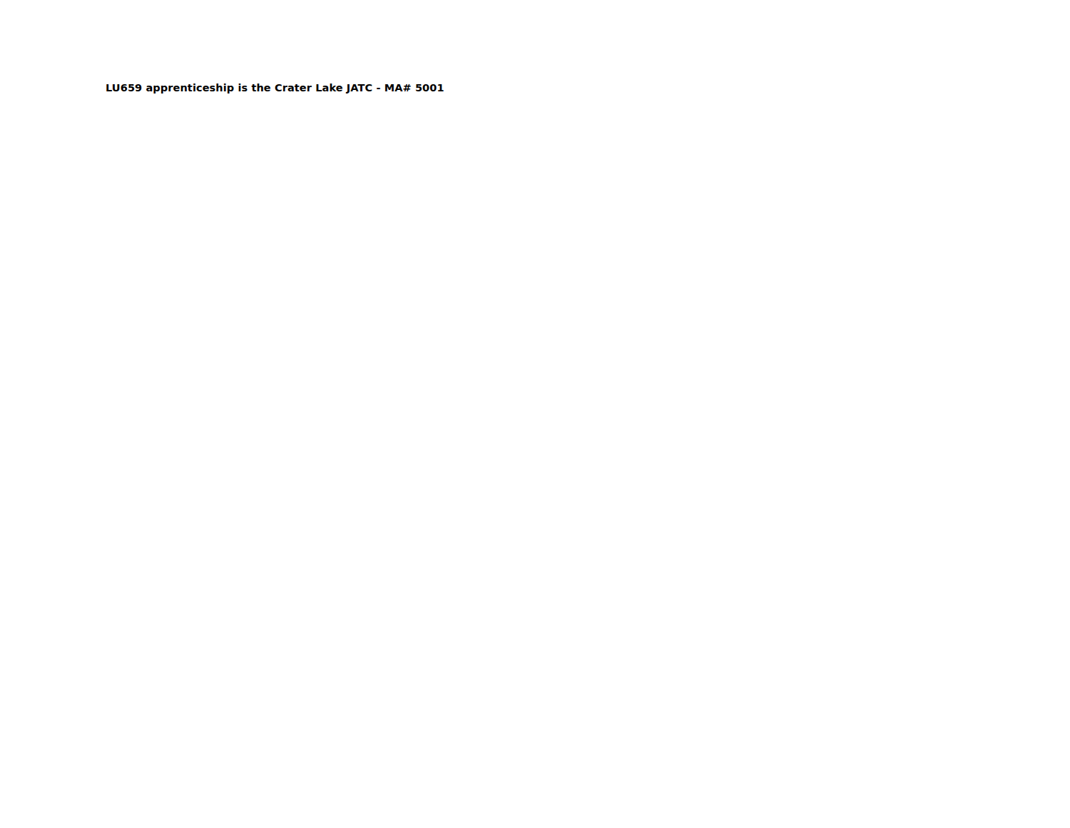LU659 apprenticeship is the Crater Lake JATC - MA# 5001